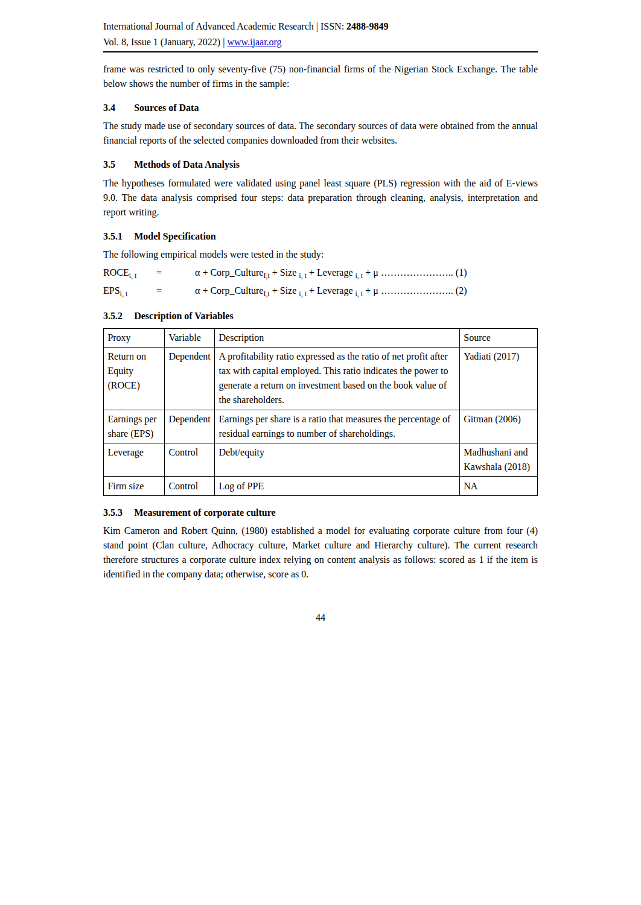International Journal of Advanced Academic Research | ISSN: 2488-9849
Vol. 8, Issue 1 (January, 2022) | www.ijaar.org
frame was restricted to only seventy-five (75) non-financial firms of the Nigerian Stock Exchange. The table below shows the number of firms in the sample:
3.4 Sources of Data
The study made use of secondary sources of data. The secondary sources of data were obtained from the annual financial reports of the selected companies downloaded from their websites.
3.5 Methods of Data Analysis
The hypotheses formulated were validated using panel least square (PLS) regression with the aid of E-views 9.0. The data analysis comprised four steps: data preparation through cleaning, analysis, interpretation and report writing.
3.5.1 Model Specification
The following empirical models were tested in the study:
ROCEi, t=α + Corp_CultureI,t + Size i, t + Leverage i, t + μ ………………….. (1)
EPSi, t=α + Corp_CultureI,t + Size i, t + Leverage i, t + μ ………………….. (2)
3.5.2 Description of Variables
| Proxy | Variable | Description | Source |
| --- | --- | --- | --- |
| Return on Equity (ROCE) | Dependent | A profitability ratio expressed as the ratio of net profit after tax with capital employed. This ratio indicates the power to generate a return on investment based on the book value of the shareholders. | Yadiati (2017) |
| Earnings per share (EPS) | Dependent | Earnings per share is a ratio that measures the percentage of residual earnings to number of shareholdings. | Gitman (2006) |
| Leverage | Control | Debt/equity | Madhushani and Kawshala (2018) |
| Firm size | Control | Log of PPE | NA |
3.5.3 Measurement of corporate culture
Kim Cameron and Robert Quinn, (1980) established a model for evaluating corporate culture from four (4) stand point (Clan culture, Adhocracy culture, Market culture and Hierarchy culture). The current research therefore structures a corporate culture index relying on content analysis as follows: scored as 1 if the item is identified in the company data; otherwise, score as 0.
44